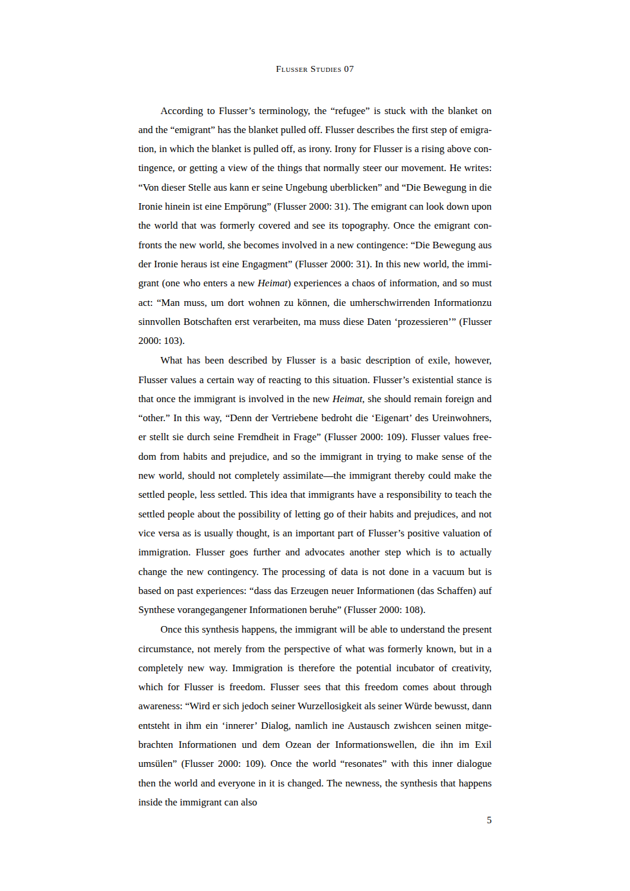Flusser Studies 07
According to Flusser’s terminology, the “refugee” is stuck with the blanket on and the “emigrant” has the blanket pulled off. Flusser describes the first step of emigration, in which the blanket is pulled off, as irony. Irony for Flusser is a rising above contingence, or getting a view of the things that normally steer our movement. He writes: “Von dieser Stelle aus kann er seine Ungebung uberblicken” and “Die Bewegung in die Ironie hinein ist eine Empörung” (Flusser 2000: 31). The emigrant can look down upon the world that was formerly covered and see its topography. Once the emigrant confronts the new world, she becomes involved in a new contingence: “Die Bewegung aus der Ironie heraus ist eine Engagment” (Flusser 2000: 31). In this new world, the immigrant (one who enters a new Heimat) experiences a chaos of information, and so must act: “Man muss, um dort wohnen zu können, die umherschwirrenden Informationzu sinnvollen Botschaften erst verarbeiten, ma muss diese Daten ‘prozessieren’” (Flusser 2000: 103).
What has been described by Flusser is a basic description of exile, however, Flusser values a certain way of reacting to this situation. Flusser’s existential stance is that once the immigrant is involved in the new Heimat, she should remain foreign and “other.” In this way, “Denn der Vertriebene bedroht die ‘Eigenart’ des Ureinwohners, er stellt sie durch seine Fremdheit in Frage” (Flusser 2000: 109). Flusser values freedom from habits and prejudice, and so the immigrant in trying to make sense of the new world, should not completely assimilate—the immigrant thereby could make the settled people, less settled. This idea that immigrants have a responsibility to teach the settled people about the possibility of letting go of their habits and prejudices, and not vice versa as is usually thought, is an important part of Flusser’s positive valuation of immigration. Flusser goes further and advocates another step which is to actually change the new contingency. The processing of data is not done in a vacuum but is based on past experiences: “dass das Erzeugen neuer Informationen (das Schaffen) auf Synthese vorangegangener Informationen beruhe” (Flusser 2000: 108).
Once this synthesis happens, the immigrant will be able to understand the present circumstance, not merely from the perspective of what was formerly known, but in a completely new way. Immigration is therefore the potential incubator of creativity, which for Flusser is freedom. Flusser sees that this freedom comes about through awareness: “Wird er sich jedoch seiner Wurzellosigkeit als seiner Würde bewusst, dann entsteht in ihm ein ‘innerer’ Dialog, namlich ine Austausch zwishcen seinen mitgebrachten Informationen und dem Ozean der Informationswellen, die ihn im Exil umsülen” (Flusser 2000: 109). Once the world “resonates” with this inner dialogue then the world and everyone in it is changed. The newness, the synthesis that happens inside the immigrant can also
5